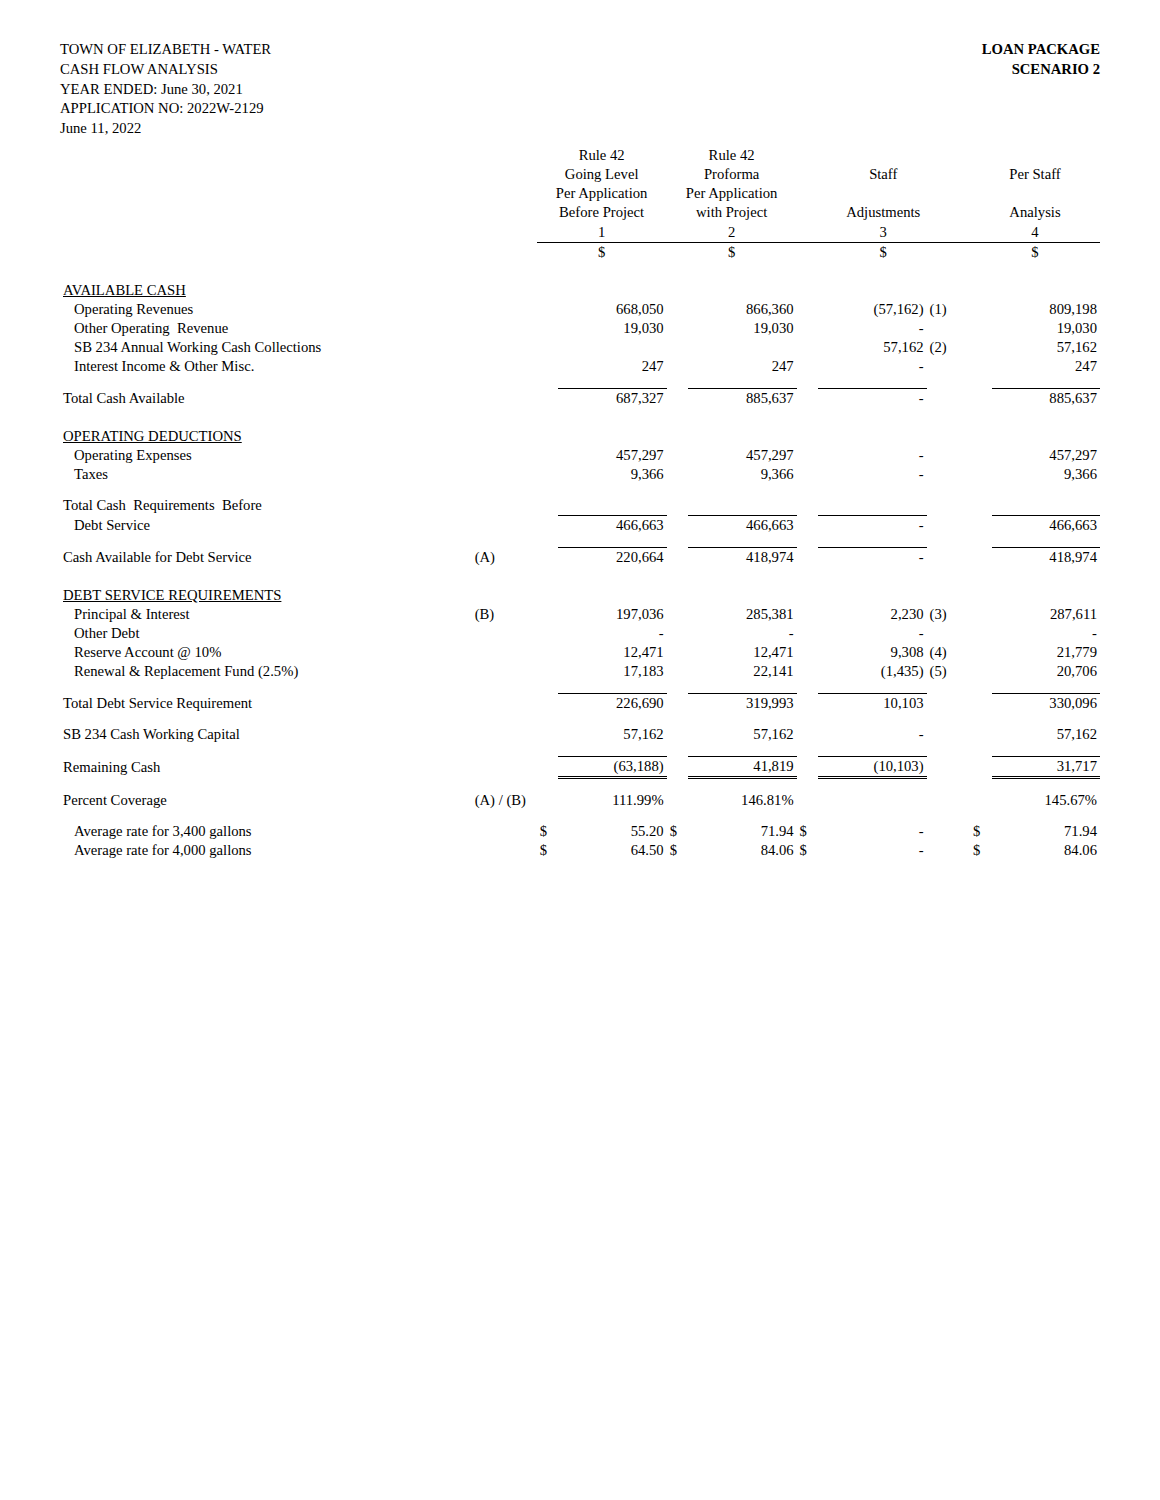TOWN OF ELIZABETH - WATER
CASH FLOW ANALYSIS
YEAR ENDED: June 30, 2021
APPLICATION NO: 2022W-2129
June 11, 2022
LOAN PACKAGE
SCENARIO 2
| | | Rule 42 Going Level Per Application Before Project | Rule 42 Proforma Per Application with Project | Staff Adjustments | Per Staff Analysis |
| | | 1 | 2 | 3 | 4 |
| | | $ | $ | $ | $ |
| AVAILABLE CASH | |
| Operating Revenues | | | 668,050 | | 866,360 | | (57,162) | (1) | | 809,198 |
| Other Operating Revenue | | | 19,030 | | 19,030 | | - | | | 19,030 |
| SB 234 Annual Working Cash Collections | | | | | | | 57,162 | (2) | | 57,162 |
| Interest Income & Other Misc. | | | 247 | | 247 | | - | | | 247 |
| Total Cash Available | | | 687,327 | | 885,637 | | - | | | 885,637 |
| OPERATING DEDUCTIONS | |
| Operating Expenses | | | 457,297 | | 457,297 | | - | | | 457,297 |
| Taxes | | | 9,366 | | 9,366 | | - | | | 9,366 |
| Total Cash Requirements Before | |
| Debt Service | | | 466,663 | | 466,663 | | - | | | 466,663 |
| Cash Available for Debt Service | (A) | | 220,664 | | 418,974 | | - | | | 418,974 |
| DEBT SERVICE REQUIREMENTS | |
| Principal & Interest | (B) | | 197,036 | | 285,381 | | 2,230 | (3) | | 287,611 |
| Other Debt | | | - | | - | | - | | | - |
| Reserve Account @ 10% | | | 12,471 | | 12,471 | | 9,308 | (4) | | 21,779 |
| Renewal & Replacement Fund (2.5%) | | | 17,183 | | 22,141 | | (1,435) | (5) | | 20,706 |
| Total Debt Service Requirement | | | 226,690 | | 319,993 | | 10,103 | | | 330,096 |
| SB 234 Cash Working Capital | | | 57,162 | | 57,162 | | - | | | 57,162 |
| Remaining Cash | | | (63,188) | | 41,819 | | (10,103) | | | 31,717 |
| Percent Coverage | (A) / (B) | | 111.99% | | 146.81% | | | | | 145.67% |
| Average rate for 3,400 gallons | | $ | 55.20 | $ | 71.94 | $ | - | | $ | 71.94 |
| Average rate for 4,000 gallons | | $ | 64.50 | $ | 84.06 | $ | - | | $ | 84.06 |